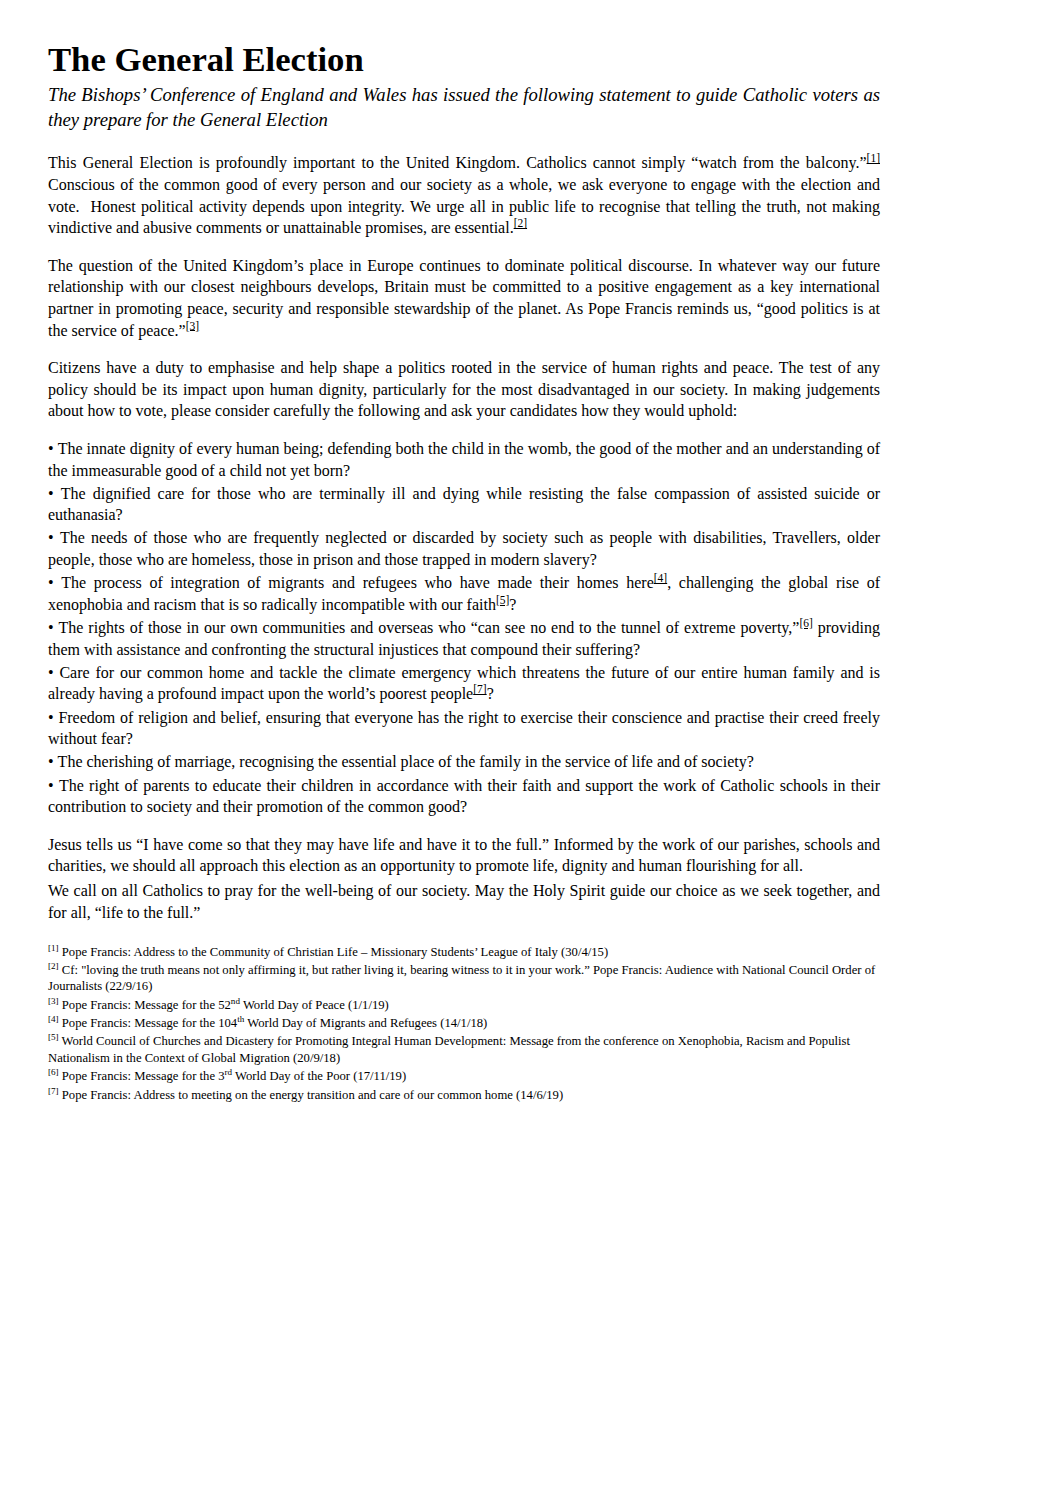The General Election
The Bishops’ Conference of England and Wales has issued the following statement to guide Catholic voters as they prepare for the General Election
This General Election is profoundly important to the United Kingdom. Catholics cannot simply “watch from the balcony.”[1] Conscious of the common good of every person and our society as a whole, we ask everyone to engage with the election and vote. Honest political activity depends upon integrity. We urge all in public life to recognise that telling the truth, not making vindictive and abusive comments or unattainable promises, are essential.[2]
The question of the United Kingdom’s place in Europe continues to dominate political discourse. In whatever way our future relationship with our closest neighbours develops, Britain must be committed to a positive engagement as a key international partner in promoting peace, security and responsible stewardship of the planet. As Pope Francis reminds us, “good politics is at the service of peace.”[3]
Citizens have a duty to emphasise and help shape a politics rooted in the service of human rights and peace. The test of any policy should be its impact upon human dignity, particularly for the most disadvantaged in our society. In making judgements about how to vote, please consider carefully the following and ask your candidates how they would uphold:
The innate dignity of every human being; defending both the child in the womb, the good of the mother and an understanding of the immeasurable good of a child not yet born?
The dignified care for those who are terminally ill and dying while resisting the false compassion of assisted suicide or euthanasia?
The needs of those who are frequently neglected or discarded by society such as people with disabilities, Travellers, older people, those who are homeless, those in prison and those trapped in modern slavery?
The process of integration of migrants and refugees who have made their homes here[4], challenging the global rise of xenophobia and racism that is so radically incompatible with our faith[5]?
The rights of those in our own communities and overseas who “can see no end to the tunnel of extreme poverty,”[6] providing them with assistance and confronting the structural injustices that compound their suffering?
Care for our common home and tackle the climate emergency which threatens the future of our entire human family and is already having a profound impact upon the world’s poorest people[7]?
Freedom of religion and belief, ensuring that everyone has the right to exercise their conscience and practise their creed freely without fear?
The cherishing of marriage, recognising the essential place of the family in the service of life and of society?
The right of parents to educate their children in accordance with their faith and support the work of Catholic schools in their contribution to society and their promotion of the common good?
Jesus tells us “I have come so that they may have life and have it to the full.” Informed by the work of our parishes, schools and charities, we should all approach this election as an opportunity to promote life, dignity and human flourishing for all.
We call on all Catholics to pray for the well-being of our society. May the Holy Spirit guide our choice as we seek together, and for all, “life to the full.”
[1] Pope Francis: Address to the Community of Christian Life – Missionary Students’ League of Italy (30/4/15)
[2] Cf: "loving the truth means not only affirming it, but rather living it, bearing witness to it in your work.” Pope Francis: Audience with National Council Order of Journalists (22/9/16)
[3] Pope Francis: Message for the 52nd World Day of Peace (1/1/19)
[4] Pope Francis: Message for the 104th World Day of Migrants and Refugees (14/1/18)
[5] World Council of Churches and Dicastery for Promoting Integral Human Development: Message from the conference on Xenophobia, Racism and Populist Nationalism in the Context of Global Migration (20/9/18)
[6] Pope Francis: Message for the 3rd World Day of the Poor (17/11/19)
[7] Pope Francis: Address to meeting on the energy transition and care of our common home (14/6/19)